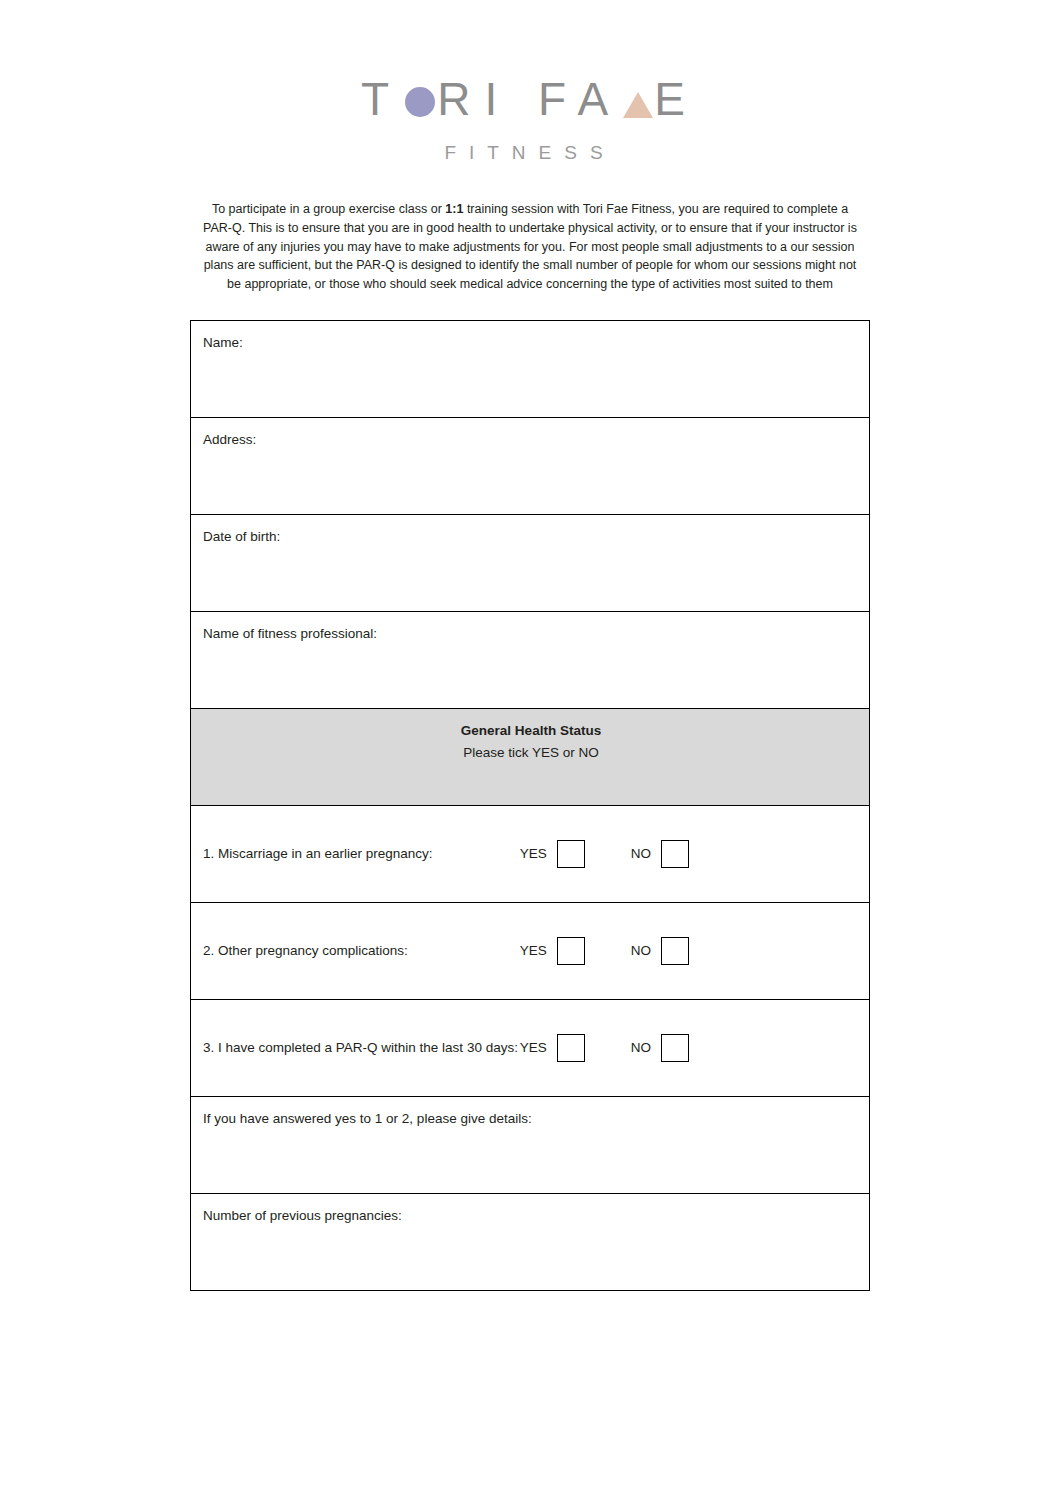T RI FA E
FITNESS
To participate in a group exercise class or 1:1 training session with Tori Fae Fitness, you are required to complete a PAR-Q. This is to ensure that you are in good health to undertake physical activity, or to ensure that if your instructor is aware of any injuries you may have to make adjustments for you. For most people small adjustments to a our session plans are sufficient, but the PAR-Q is designed to identify the small number of people for whom our sessions might not be appropriate, or those who should seek medical advice concerning the type of activities most suited to them
| Name: |
| Address: |
| Date of birth: |
| Name of fitness professional: |
| General Health Status Please tick YES or NO |
| 1. Miscarriage in an earlier pregnancy: YES NO |
| 2. Other pregnancy complications: YES NO |
| 3. I have completed a PAR-Q within the last 30 days: YES NO |
| If you have answered yes to 1 or 2, please give details: |
| Number of previous pregnancies: |